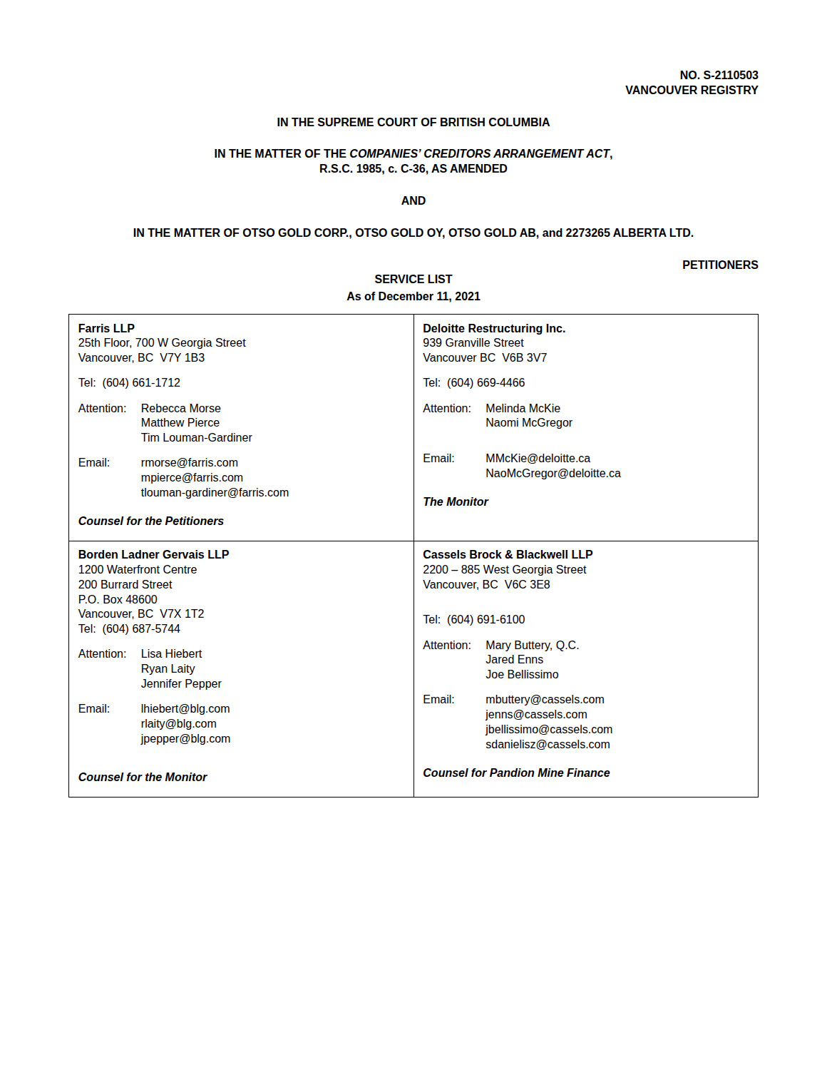NO. S-2110503
VANCOUVER REGISTRY
IN THE SUPREME COURT OF BRITISH COLUMBIA
IN THE MATTER OF THE COMPANIES’ CREDITORS ARRANGEMENT ACT,
R.S.C. 1985, c. C-36, AS AMENDED
AND
IN THE MATTER OF OTSO GOLD CORP., OTSO GOLD OY, OTSO GOLD AB, and 2273265 ALBERTA LTD.
PETITIONERS
SERVICE LIST
As of December 11, 2021
| Farris LLP 25th Floor, 700 W Georgia Street Vancouver, BC V7Y 1B3 Tel: (604) 661-1712 Attention: Rebecca Morse Matthew Pierce Tim Louman-Gardiner Email: rmorse@farris.com mpierce@farris.com tlouman-gardiner@farris.com Counsel for the Petitioners | Deloitte Restructuring Inc. 939 Granville Street Vancouver BC V6B 3V7 Tel: (604) 669-4466 Attention: Melinda McKie Naomi McGregor Email: MMcKie@deloitte.ca NaoMcGregor@deloitte.ca The Monitor |
| Borden Ladner Gervais LLP 1200 Waterfront Centre 200 Burrard Street P.O. Box 48600 Vancouver, BC V7X 1T2 Tel: (604) 687-5744 Attention: Lisa Hiebert Ryan Laity Jennifer Pepper Email: lhiebert@blg.com rlaity@blg.com jpepper@blg.com Counsel for the Monitor | Cassels Brock & Blackwell LLP 2200 – 885 West Georgia Street Vancouver, BC V6C 3E8 Tel: (604) 691-6100 Attention: Mary Buttery, Q.C. Jared Enns Joe Bellissimo Email: mbuttery@cassels.com jenns@cassels.com jbellissimo@cassels.com sdanielisz@cassels.com Counsel for Pandion Mine Finance |